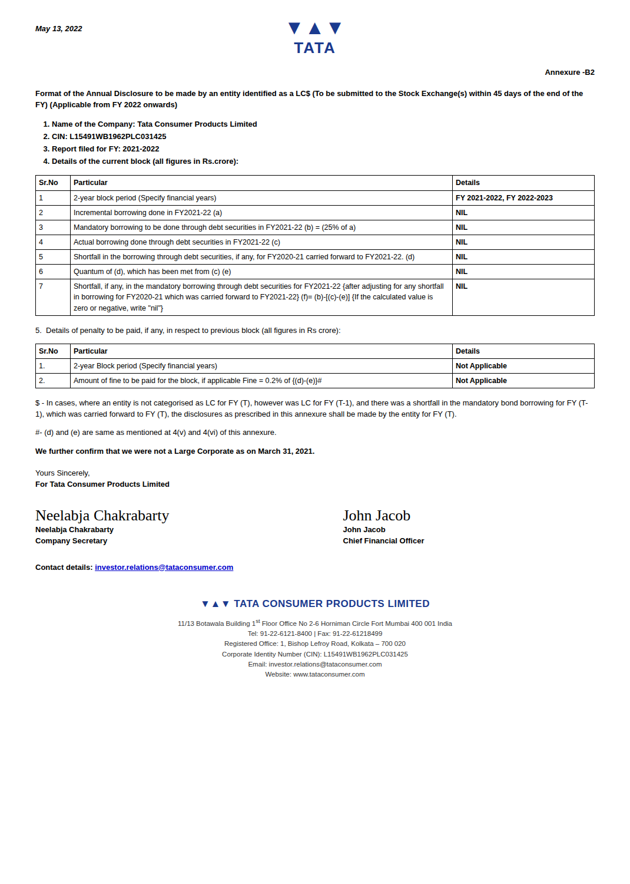May 13, 2022
▼▲▼
TATA
Annexure -B2
Format of the Annual Disclosure to be made by an entity identified as a LC$ (To be submitted to the Stock Exchange(s) within 45 days of the end of the FY) (Applicable from FY 2022 onwards)
Name of the Company: Tata Consumer Products Limited
CIN: L15491WB1962PLC031425
Report filed for FY: 2021-2022
Details of the current block (all figures in Rs.crore):
| Sr.No | Particular | Details |
| --- | --- | --- |
| 1 | 2-year block period (Specify financial years) | FY 2021-2022, FY 2022-2023 |
| 2 | Incremental borrowing done in FY2021-22 (a) | NIL |
| 3 | Mandatory borrowing to be done through debt securities in FY2021-22 (b) = (25% of a) | NIL |
| 4 | Actual borrowing done through debt securities in FY2021-22 (c) | NIL |
| 5 | Shortfall in the borrowing through debt securities, if any, for FY2020-21 carried forward to FY2021-22. (d) | NIL |
| 6 | Quantum of (d), which has been met from (c) (e) | NIL |
| 7 | Shortfall, if any, in the mandatory borrowing through debt securities for FY2021-22 {after adjusting for any shortfall in borrowing for FY2020-21 which was carried forward to FY2021-22} (f)= (b)-[(c)-(e)] {If the calculated value is zero or negative, write "nil"} | NIL |
5. Details of penalty to be paid, if any, in respect to previous block (all figures in Rs crore):
| Sr.No | Particular | Details |
| --- | --- | --- |
| 1. | 2-year Block period (Specify financial years) | Not Applicable |
| 2. | Amount of fine to be paid for the block, if applicable Fine = 0.2% of {(d)-(e)}# | Not Applicable |
$ - In cases, where an entity is not categorised as LC for FY (T), however was LC for FY (T-1), and there was a shortfall in the mandatory bond borrowing for FY (T-1), which was carried forward to FY (T), the disclosures as prescribed in this annexure shall be made by the entity for FY (T).
#- (d) and (e) are same as mentioned at 4(v) and 4(vi) of this annexure.
We further confirm that we were not a Large Corporate as on March 31, 2021.
Yours Sincerely,
For Tata Consumer Products Limited
Neelabja Chakrabarty
Neelabja Chakrabarty
Company Secretary
John Jacob
John Jacob
Chief Financial Officer
Contact details: investor.relations@tataconsumer.com
▼▲▼ TATA CONSUMER PRODUCTS LIMITED
11/13 Botawala Building 1st Floor Office No 2-6 Horniman Circle Fort Mumbai 400 001 India
Tel: 91-22-6121-8400 | Fax: 91-22-61218499
Registered Office: 1, Bishop Lefroy Road, Kolkata – 700 020
Corporate Identity Number (CIN): L15491WB1962PLC031425
Email: investor.relations@tataconsumer.com
Website: www.tataconsumer.com